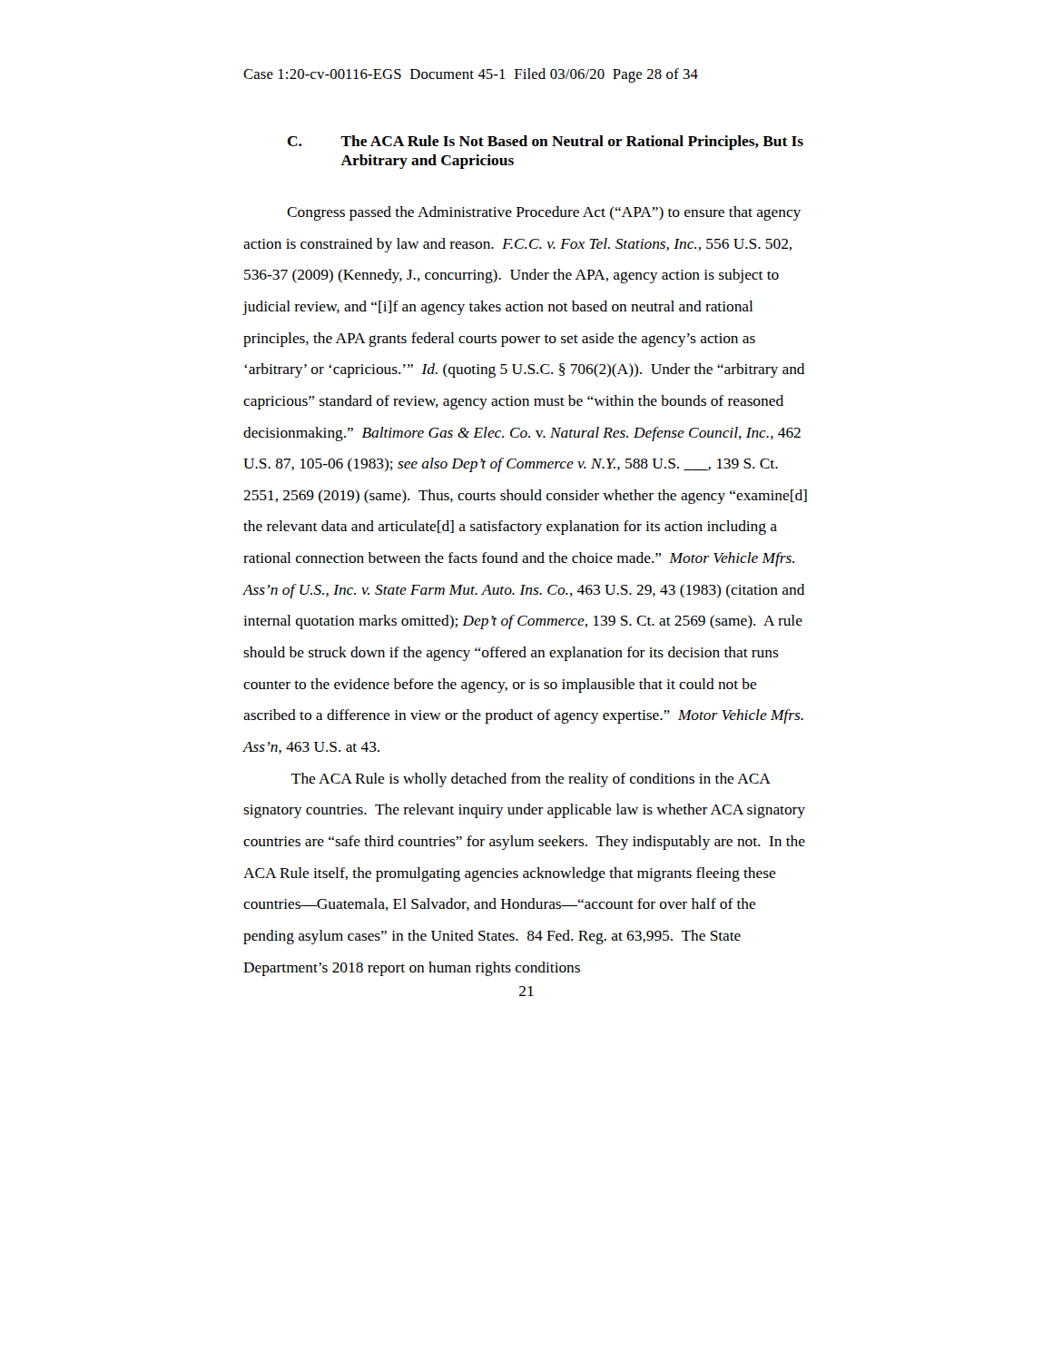Case 1:20-cv-00116-EGS Document 45-1 Filed 03/06/20 Page 28 of 34
C. The ACA Rule Is Not Based on Neutral or Rational Principles, But Is Arbitrary and Capricious
Congress passed the Administrative Procedure Act (“APA”) to ensure that agency action is constrained by law and reason. F.C.C. v. Fox Tel. Stations, Inc., 556 U.S. 502, 536-37 (2009) (Kennedy, J., concurring). Under the APA, agency action is subject to judicial review, and “[i]f an agency takes action not based on neutral and rational principles, the APA grants federal courts power to set aside the agency’s action as ‘arbitrary’ or ‘capricious.’” Id. (quoting 5 U.S.C. § 706(2)(A)). Under the “arbitrary and capricious” standard of review, agency action must be “within the bounds of reasoned decisionmaking.” Baltimore Gas & Elec. Co. v. Natural Res. Defense Council, Inc., 462 U.S. 87, 105-06 (1983); see also Dep’t of Commerce v. N.Y., 588 U.S. ___, 139 S. Ct. 2551, 2569 (2019) (same). Thus, courts should consider whether the agency “examine[d] the relevant data and articulate[d] a satisfactory explanation for its action including a rational connection between the facts found and the choice made.” Motor Vehicle Mfrs. Ass’n of U.S., Inc. v. State Farm Mut. Auto. Ins. Co., 463 U.S. 29, 43 (1983) (citation and internal quotation marks omitted); Dep’t of Commerce, 139 S. Ct. at 2569 (same). A rule should be struck down if the agency “offered an explanation for its decision that runs counter to the evidence before the agency, or is so implausible that it could not be ascribed to a difference in view or the product of agency expertise.” Motor Vehicle Mfrs. Ass’n, 463 U.S. at 43.
The ACA Rule is wholly detached from the reality of conditions in the ACA signatory countries. The relevant inquiry under applicable law is whether ACA signatory countries are “safe third countries” for asylum seekers. They indisputably are not. In the ACA Rule itself, the promulgating agencies acknowledge that migrants fleeing these countries—Guatemala, El Salvador, and Honduras—“account for over half of the pending asylum cases” in the United States. 84 Fed. Reg. at 63,995. The State Department’s 2018 report on human rights conditions
21